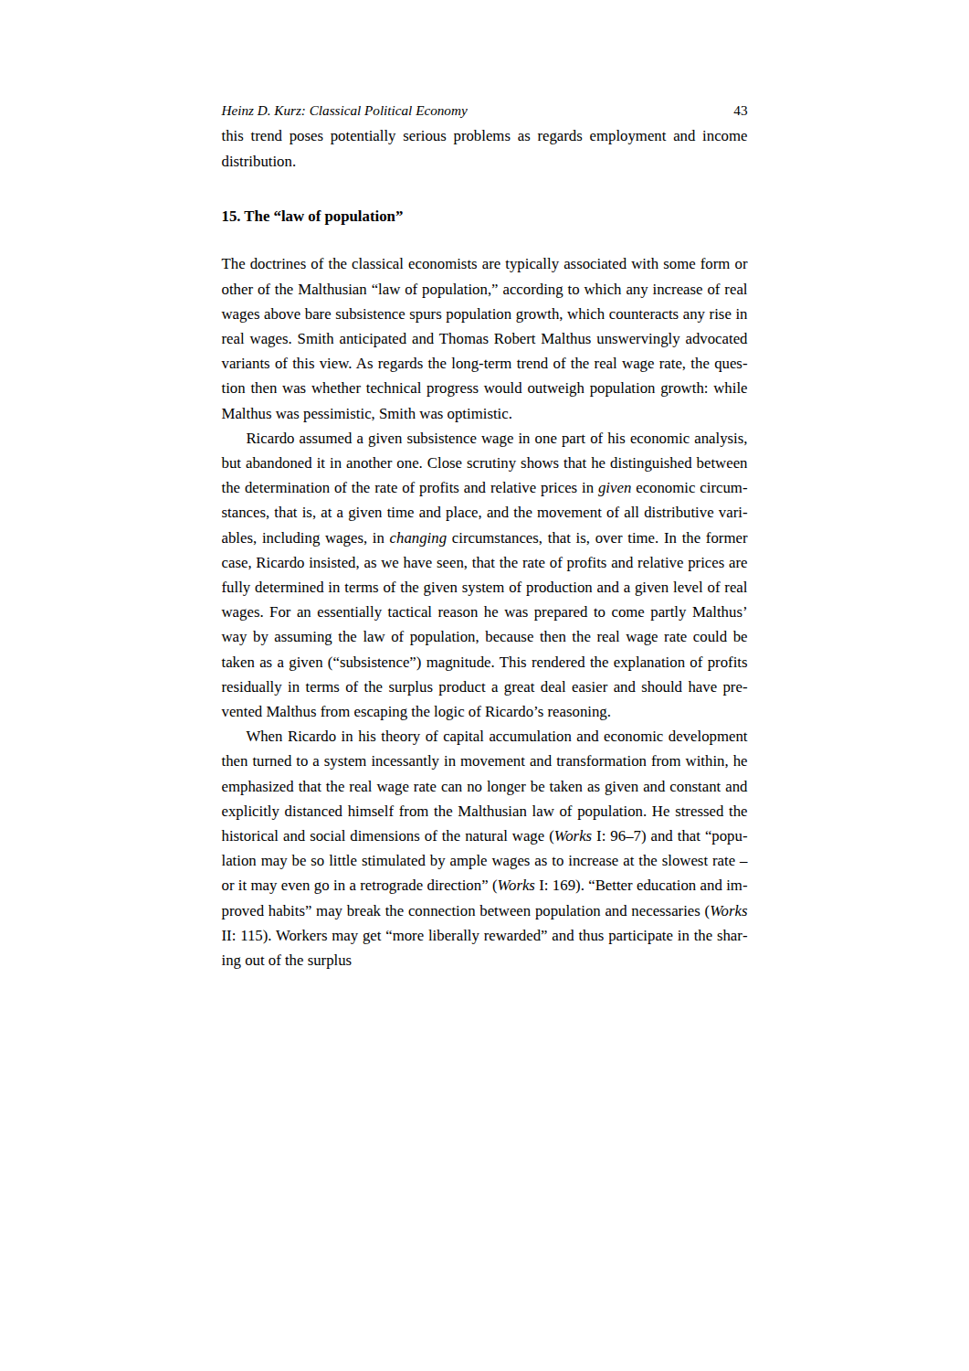Heinz D. Kurz: Classical Political Economy 43
this trend poses potentially serious problems as regards employment and income distribution.
15. The “law of population”
The doctrines of the classical economists are typically associated with some form or other of the Malthusian “law of population,” according to which any increase of real wages above bare subsistence spurs population growth, which counteracts any rise in real wages. Smith anticipated and Thomas Robert Malthus unswervingly advocated variants of this view. As regards the long-term trend of the real wage rate, the question then was whether technical progress would outweigh population growth: while Malthus was pessimistic, Smith was optimistic.
Ricardo assumed a given subsistence wage in one part of his economic analysis, but abandoned it in another one. Close scrutiny shows that he distinguished between the determination of the rate of profits and relative prices in given economic circumstances, that is, at a given time and place, and the movement of all distributive variables, including wages, in changing circumstances, that is, over time. In the former case, Ricardo insisted, as we have seen, that the rate of profits and relative prices are fully determined in terms of the given system of production and a given level of real wages. For an essentially tactical reason he was prepared to come partly Malthus’ way by assuming the law of population, because then the real wage rate could be taken as a given (“subsistence”) magnitude. This rendered the explanation of profits residually in terms of the surplus product a great deal easier and should have prevented Malthus from escaping the logic of Ricardo’s reasoning.
When Ricardo in his theory of capital accumulation and economic development then turned to a system incessantly in movement and transformation from within, he emphasized that the real wage rate can no longer be taken as given and constant and explicitly distanced himself from the Malthusian law of population. He stressed the historical and social dimensions of the natural wage (Works I: 96–7) and that “population may be so little stimulated by ample wages as to increase at the slowest rate – or it may even go in a retrograde direction” (Works I: 169). “Better education and improved habits” may break the connection between population and necessaries (Works II: 115). Workers may get “more liberally rewarded” and thus participate in the sharing out of the surplus